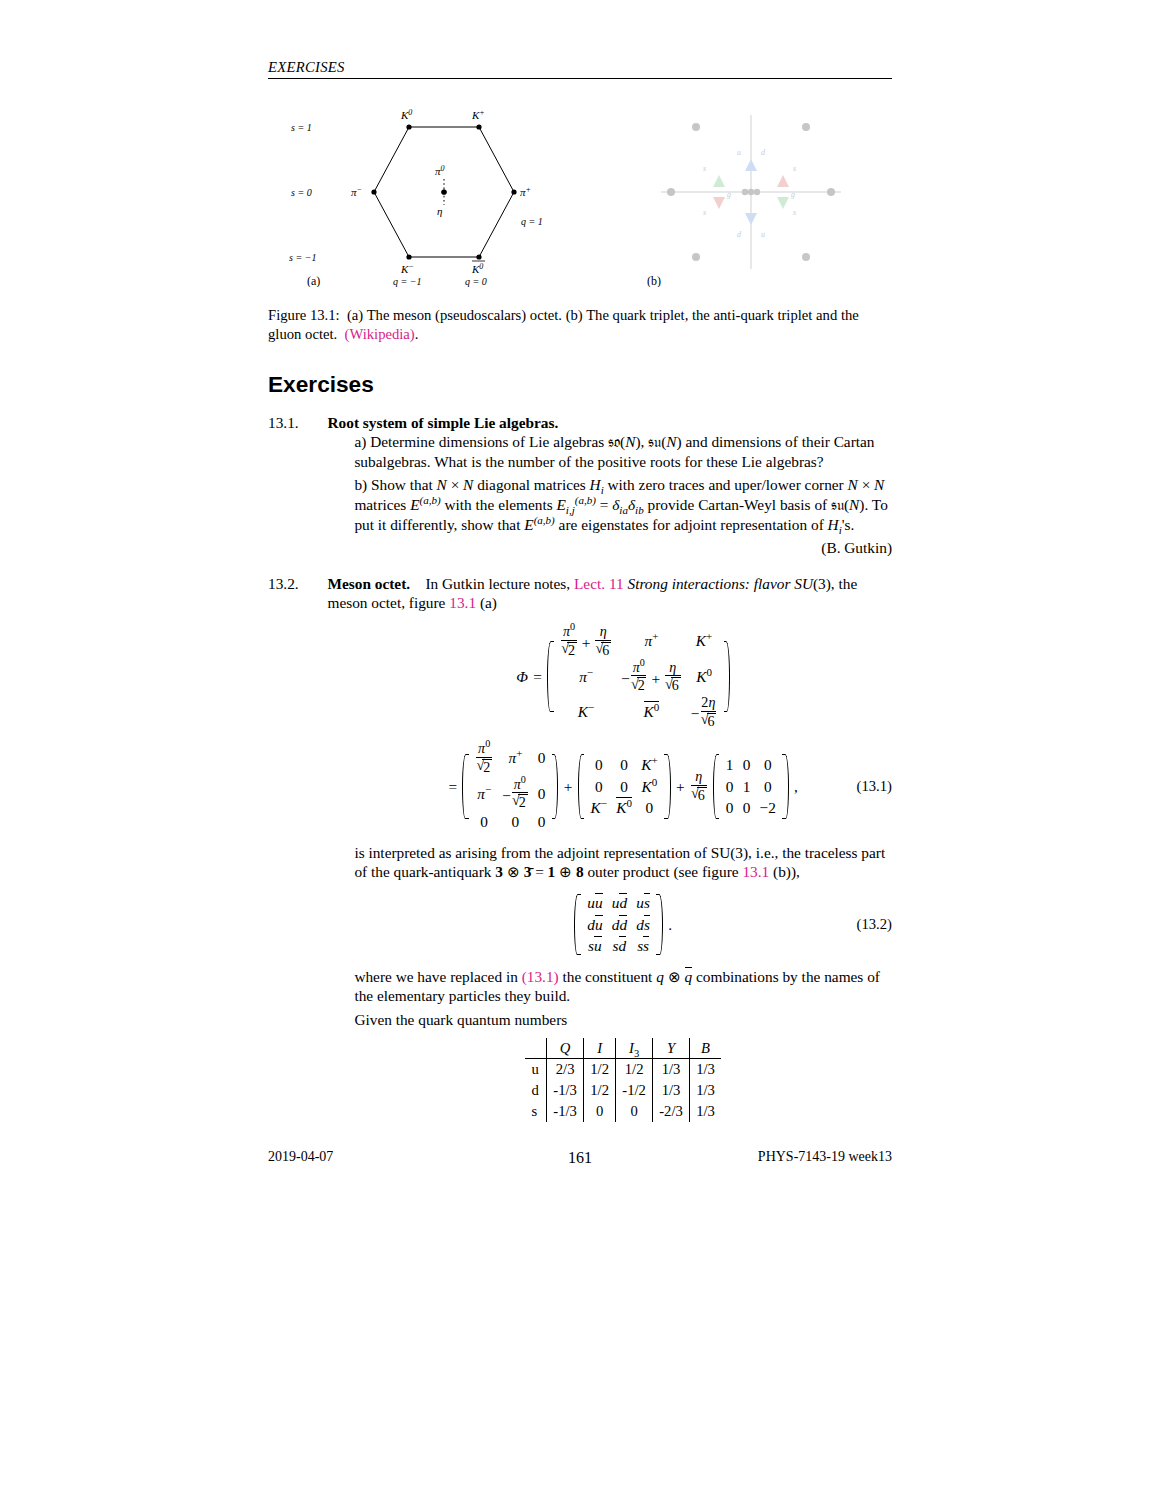EXERCISES
K0 K+ π+ K0 K− π− π0 η s = 1 s = 0 s = −1 q = 1 q = −1 q = 0 (a)
u d d u s s s s g g (b)
Figure 13.1: (a) The meson (pseudoscalars) octet. (b) The quark triplet, the anti-quark triplet and the gluon octet. (Wikipedia).
Exercises
13.1. Root system of simple Lie algebras.
a) Determine dimensions of Lie algebras 𝔰𝔬(N), 𝔰𝔲(N) and dimensions of their Cartan subalgebras. What is the number of the positive roots for these Lie algebras?
b) Show that N × N diagonal matrices Hi with zero traces and uper/lower corner N × N matrices E(a,b) with the elements Ei,j(a,b) = δiaδib provide Cartan-Weyl basis of 𝔰𝔲(N). To put it differently, show that E(a,b) are eigenstates for adjoint representation of Hi's.
(B. Gutkin)
13.2. Meson octet. In Gutkin lecture notes, Lect. 11 Strong interactions: flavor SU(3), the meson octet, figure 13.1 (a)
Φ =
| π 0 2 + η 6 | π + | K + |
| π − | − π 0 2 + η 6 | K 0 |
| K − | K 0 | − 2 η 6 |
=
| π 0 2 | π + | 0 |
| π − | − π 0 2 | 0 |
| 0 | 0 | 0 |
+
| 0 | 0 | K + |
| 0 | 0 | K 0 |
| K − | K 0 | 0 |
+ η 6
| 1 | 0 | 0 |
| 0 | 1 | 0 |
| 0 | 0 | −2 |
, (13.1)
is interpreted as arising from the adjoint representation of SU(3), i.e., the traceless part of the quark-antiquark 3 ⊗ 3̄ = 1 ⊕ 8 outer product (see figure 13.1 (b)),
| u u | u d | u s |
| d u | d d | d s |
| s u | s d | s s |
. (13.2)
where we have replaced in (13.1) the constituent q ⊗ q combinations by the names of the elementary particles they build.
Given the quark quantum numbers
| | Q | I | I 3 | Y | B |
| u | 2/3 | 1/2 | 1/2 | 1/3 | 1/3 |
| d | -1/3 | 1/2 | -1/2 | 1/3 | 1/3 |
| s | -1/3 | 0 | 0 | -2/3 | 1/3 |
2019-04-07
161
PHYS-7143-19 week13